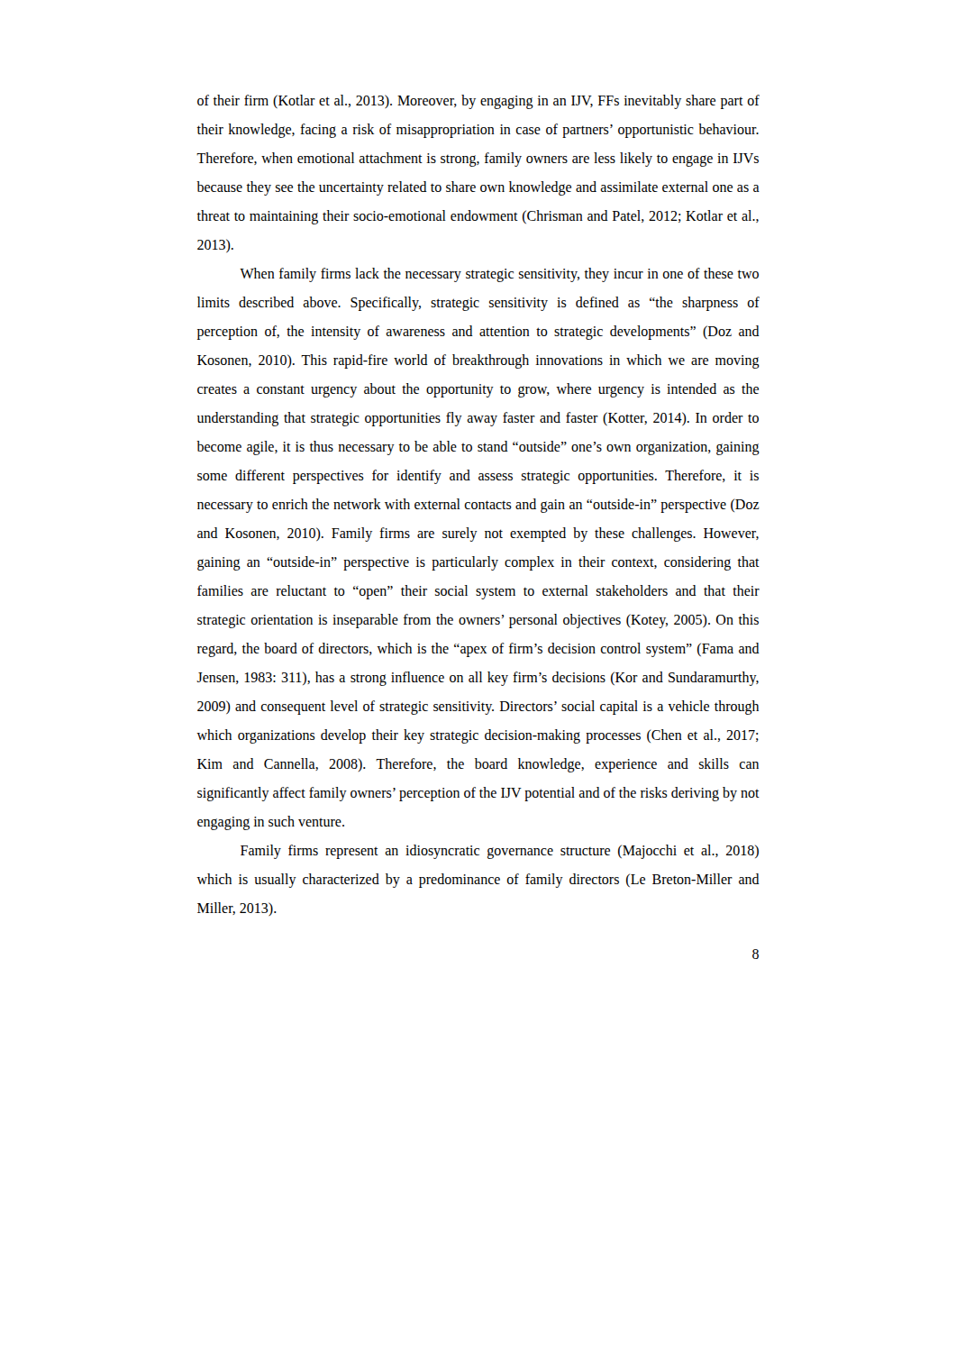of their firm (Kotlar et al., 2013). Moreover, by engaging in an IJV, FFs inevitably share part of their knowledge, facing a risk of misappropriation in case of partners’ opportunistic behaviour. Therefore, when emotional attachment is strong, family owners are less likely to engage in IJVs because they see the uncertainty related to share own knowledge and assimilate external one as a threat to maintaining their socio-emotional endowment (Chrisman and Patel, 2012; Kotlar et al., 2013).
When family firms lack the necessary strategic sensitivity, they incur in one of these two limits described above. Specifically, strategic sensitivity is defined as “the sharpness of perception of, the intensity of awareness and attention to strategic developments” (Doz and Kosonen, 2010). This rapid-fire world of breakthrough innovations in which we are moving creates a constant urgency about the opportunity to grow, where urgency is intended as the understanding that strategic opportunities fly away faster and faster (Kotter, 2014). In order to become agile, it is thus necessary to be able to stand “outside” one’s own organization, gaining some different perspectives for identify and assess strategic opportunities. Therefore, it is necessary to enrich the network with external contacts and gain an “outside-in” perspective (Doz and Kosonen, 2010). Family firms are surely not exempted by these challenges. However, gaining an “outside-in” perspective is particularly complex in their context, considering that families are reluctant to “open” their social system to external stakeholders and that their strategic orientation is inseparable from the owners’ personal objectives (Kotey, 2005). On this regard, the board of directors, which is the “apex of firm’s decision control system” (Fama and Jensen, 1983: 311), has a strong influence on all key firm’s decisions (Kor and Sundaramurthy, 2009) and consequent level of strategic sensitivity. Directors’ social capital is a vehicle through which organizations develop their key strategic decision-making processes (Chen et al., 2017; Kim and Cannella, 2008). Therefore, the board knowledge, experience and skills can significantly affect family owners’ perception of the IJV potential and of the risks deriving by not engaging in such venture.
Family firms represent an idiosyncratic governance structure (Majocchi et al., 2018) which is usually characterized by a predominance of family directors (Le Breton-Miller and Miller, 2013).
8